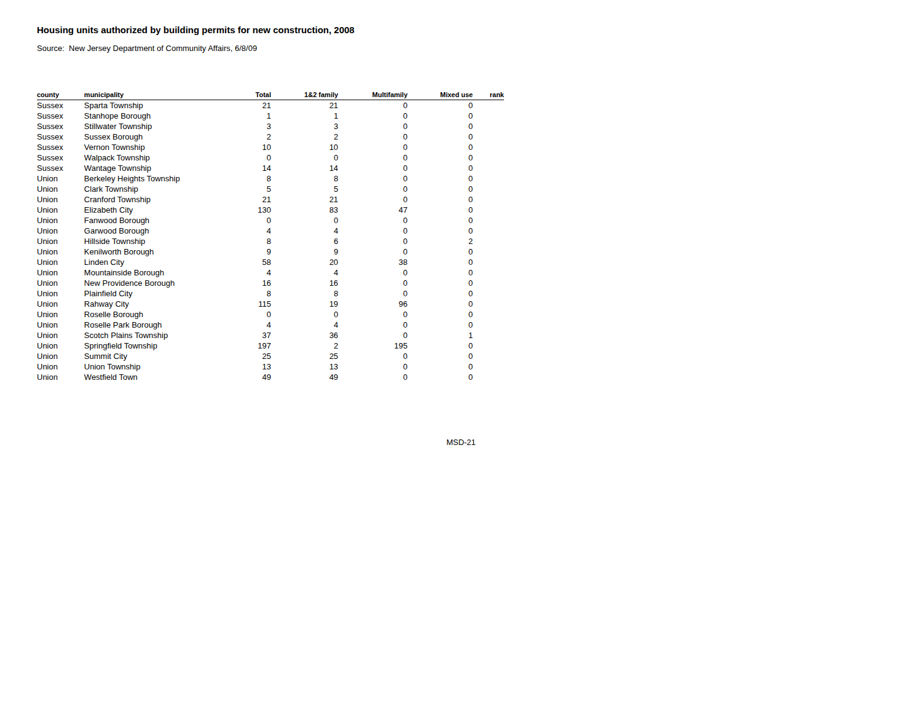Housing units authorized by building permits for new construction, 2008
Source: New Jersey Department of Community Affairs, 6/8/09
| county | municipality | Total | 1&2 family | Multifamily | Mixed use | rank |
| --- | --- | --- | --- | --- | --- | --- |
| Sussex | Sparta Township | 21 | 21 | 0 | 0 | |
| Sussex | Stanhope Borough | 1 | 1 | 0 | 0 | |
| Sussex | Stillwater Township | 3 | 3 | 0 | 0 | |
| Sussex | Sussex Borough | 2 | 2 | 0 | 0 | |
| Sussex | Vernon Township | 10 | 10 | 0 | 0 | |
| Sussex | Walpack Township | 0 | 0 | 0 | 0 | |
| Sussex | Wantage Township | 14 | 14 | 0 | 0 | |
| Union | Berkeley Heights Township | 8 | 8 | 0 | 0 | |
| Union | Clark Township | 5 | 5 | 0 | 0 | |
| Union | Cranford Township | 21 | 21 | 0 | 0 | |
| Union | Elizabeth City | 130 | 83 | 47 | 0 | |
| Union | Fanwood Borough | 0 | 0 | 0 | 0 | |
| Union | Garwood Borough | 4 | 4 | 0 | 0 | |
| Union | Hillside Township | 8 | 6 | 0 | 2 | |
| Union | Kenilworth Borough | 9 | 9 | 0 | 0 | |
| Union | Linden City | 58 | 20 | 38 | 0 | |
| Union | Mountainside Borough | 4 | 4 | 0 | 0 | |
| Union | New Providence Borough | 16 | 16 | 0 | 0 | |
| Union | Plainfield City | 8 | 8 | 0 | 0 | |
| Union | Rahway City | 115 | 19 | 96 | 0 | |
| Union | Roselle Borough | 0 | 0 | 0 | 0 | |
| Union | Roselle Park Borough | 4 | 4 | 0 | 0 | |
| Union | Scotch Plains Township | 37 | 36 | 0 | 1 | |
| Union | Springfield Township | 197 | 2 | 195 | 0 | |
| Union | Summit City | 25 | 25 | 0 | 0 | |
| Union | Union Township | 13 | 13 | 0 | 0 | |
| Union | Westfield Town | 49 | 49 | 0 | 0 | |
MSD-21